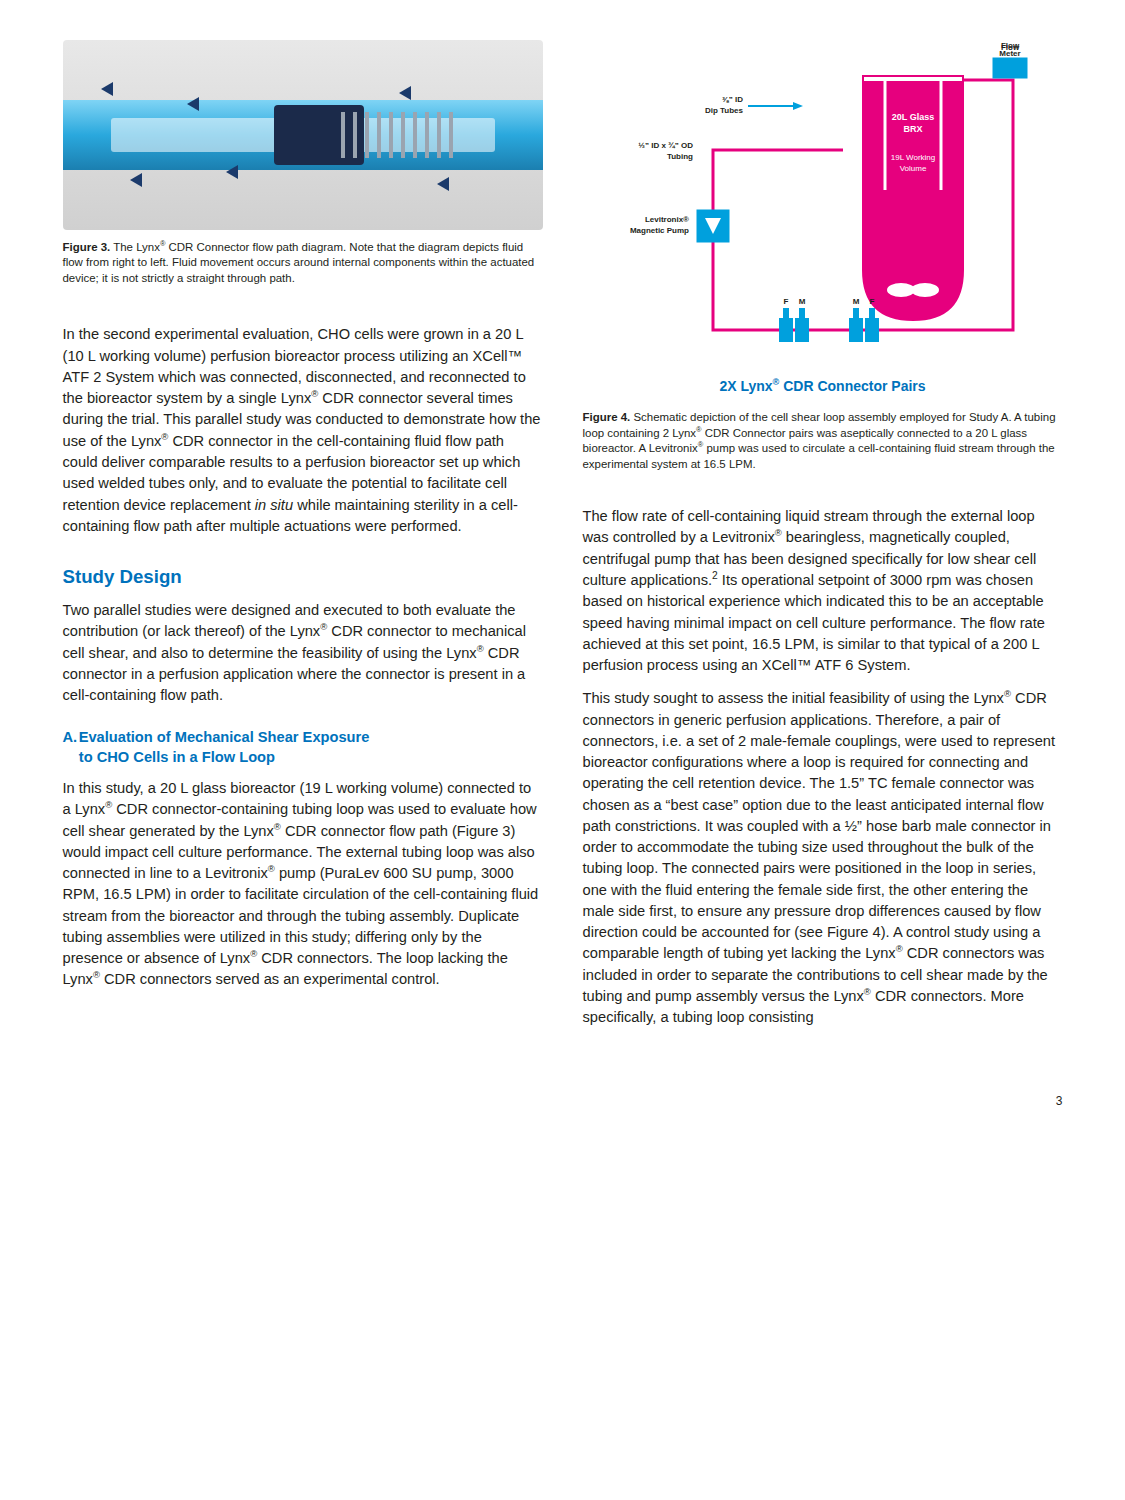Figure 3. The Lynx® CDR Connector flow path diagram. Note that the diagram depicts fluid flow from right to left. Fluid movement occurs around internal components within the actuated device; it is not strictly a straight through path.
In the second experimental evaluation, CHO cells were grown in a 20 L (10 L working volume) perfusion bioreactor process utilizing an XCell™ ATF 2 System which was connected, disconnected, and reconnected to the bioreactor system by a single Lynx® CDR connector several times during the trial. This parallel study was conducted to demonstrate how the use of the Lynx® CDR connector in the cell-containing fluid flow path could deliver comparable results to a perfusion bioreactor set up which used welded tubes only, and to evaluate the potential to facilitate cell retention device replacement in situ while maintaining sterility in a cell-containing flow path after multiple actuations were performed.
Study Design
Two parallel studies were designed and executed to both evaluate the contribution (or lack thereof) of the Lynx® CDR connector to mechanical cell shear, and also to determine the feasibility of using the Lynx® CDR connector in a perfusion application where the connector is present in a cell-containing flow path.
A. Evaluation of Mechanical Shear Exposure
to CHO Cells in a Flow Loop
In this study, a 20 L glass bioreactor (19 L working volume) connected to a Lynx® CDR connector-containing tubing loop was used to evaluate how cell shear generated by the Lynx® CDR connector flow path (Figure 3) would impact cell culture performance. The external tubing loop was also connected in line to a Levitronix® pump (PuraLev 600 SU pump, 3000 RPM, 16.5 LPM) in order to facilitate circulation of the cell-containing fluid stream from the bioreactor and through the tubing assembly. Duplicate tubing assemblies were utilized in this study; differing only by the presence or absence of Lynx® CDR connectors. The loop lacking the Lynx® CDR connectors served as an experimental control.
20L Glass BRX 19L Working Volume Flow Flow Meter ⅜” ID Dip Tubes ½” ID x ¾” OD Tubing Levitronix® Magnetic Pump F M M F
2X Lynx® CDR Connector Pairs
Figure 4. Schematic depiction of the cell shear loop assembly employed for Study A. A tubing loop containing 2 Lynx® CDR Connector pairs was aseptically connected to a 20 L glass bioreactor. A Levitronix® pump was used to circulate a cell-containing fluid stream through the experimental system at 16.5 LPM.
The flow rate of cell-containing liquid stream through the external loop was controlled by a Levitronix® bearingless, magnetically coupled, centrifugal pump that has been designed specifically for low shear cell culture applications.2 Its operational setpoint of 3000 rpm was chosen based on historical experience which indicated this to be an acceptable speed having minimal impact on cell culture performance. The flow rate achieved at this set point, 16.5 LPM, is similar to that typical of a 200 L perfusion process using an XCell™ ATF 6 System.
This study sought to assess the initial feasibility of using the Lynx® CDR connectors in generic perfusion applications. Therefore, a pair of connectors, i.e. a set of 2 male-female couplings, were used to represent bioreactor configurations where a loop is required for connecting and operating the cell retention device. The 1.5” TC female connector was chosen as a “best case” option due to the least anticipated internal flow path constrictions. It was coupled with a ½” hose barb male connector in order to accommodate the tubing size used throughout the bulk of the tubing loop. The connected pairs were positioned in the loop in series, one with the fluid entering the female side first, the other entering the male side first, to ensure any pressure drop differences caused by flow direction could be accounted for (see Figure 4). A control study using a comparable length of tubing yet lacking the Lynx® CDR connectors was included in order to separate the contributions to cell shear made by the tubing and pump assembly versus the Lynx® CDR connectors. More specifically, a tubing loop consisting
3